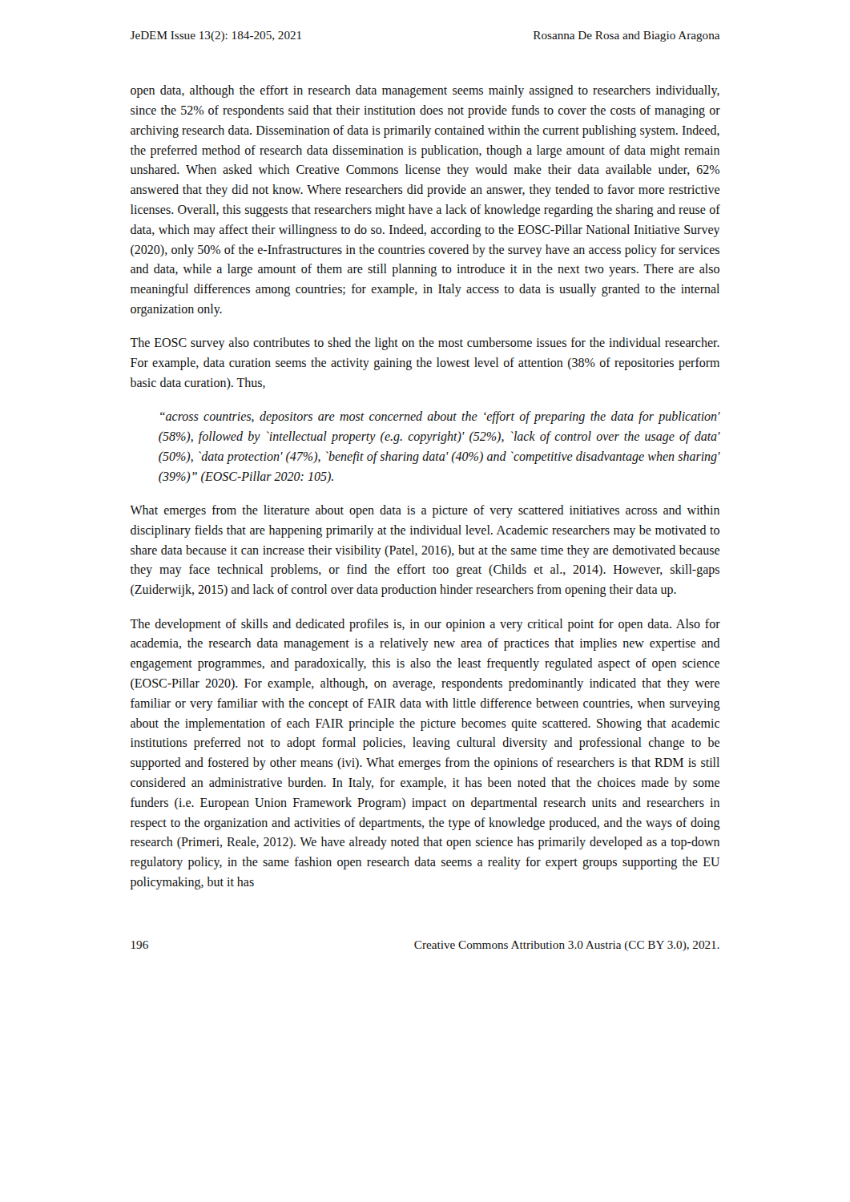JeDEM Issue 13(2): 184-205, 2021
Rosanna De Rosa and Biagio Aragona
open data, although the effort in research data management seems mainly assigned to researchers individually, since the 52% of respondents said that their institution does not provide funds to cover the costs of managing or archiving research data. Dissemination of data is primarily contained within the current publishing system. Indeed, the preferred method of research data dissemination is publication, though a large amount of data might remain unshared. When asked which Creative Commons license they would make their data available under, 62% answered that they did not know. Where researchers did provide an answer, they tended to favor more restrictive licenses. Overall, this suggests that researchers might have a lack of knowledge regarding the sharing and reuse of data, which may affect their willingness to do so. Indeed, according to the EOSC-Pillar National Initiative Survey (2020), only 50% of the e-Infrastructures in the countries covered by the survey have an access policy for services and data, while a large amount of them are still planning to introduce it in the next two years. There are also meaningful differences among countries; for example, in Italy access to data is usually granted to the internal organization only.
The EOSC survey also contributes to shed the light on the most cumbersome issues for the individual researcher. For example, data curation seems the activity gaining the lowest level of attention (38% of repositories perform basic data curation). Thus,
“across countries, depositors are most concerned about the ‘effort of preparing the data for publication' (58%), followed by `intellectual property (e.g. copyright)' (52%), `lack of control over the usage of data' (50%), `data protection' (47%), `benefit of sharing data' (40%) and `competitive disadvantage when sharing' (39%)” (EOSC-Pillar 2020: 105).
What emerges from the literature about open data is a picture of very scattered initiatives across and within disciplinary fields that are happening primarily at the individual level. Academic researchers may be motivated to share data because it can increase their visibility (Patel, 2016), but at the same time they are demotivated because they may face technical problems, or find the effort too great (Childs et al., 2014). However, skill-gaps (Zuiderwijk, 2015) and lack of control over data production hinder researchers from opening their data up.
The development of skills and dedicated profiles is, in our opinion a very critical point for open data. Also for academia, the research data management is a relatively new area of practices that implies new expertise and engagement programmes, and paradoxically, this is also the least frequently regulated aspect of open science (EOSC-Pillar 2020). For example, although, on average, respondents predominantly indicated that they were familiar or very familiar with the concept of FAIR data with little difference between countries, when surveying about the implementation of each FAIR principle the picture becomes quite scattered. Showing that academic institutions preferred not to adopt formal policies, leaving cultural diversity and professional change to be supported and fostered by other means (ivi). What emerges from the opinions of researchers is that RDM is still considered an administrative burden. In Italy, for example, it has been noted that the choices made by some funders (i.e. European Union Framework Program) impact on departmental research units and researchers in respect to the organization and activities of departments, the type of knowledge produced, and the ways of doing research (Primeri, Reale, 2012). We have already noted that open science has primarily developed as a top-down regulatory policy, in the same fashion open research data seems a reality for expert groups supporting the EU policymaking, but it has
196
Creative Commons Attribution 3.0 Austria (CC BY 3.0), 2021.